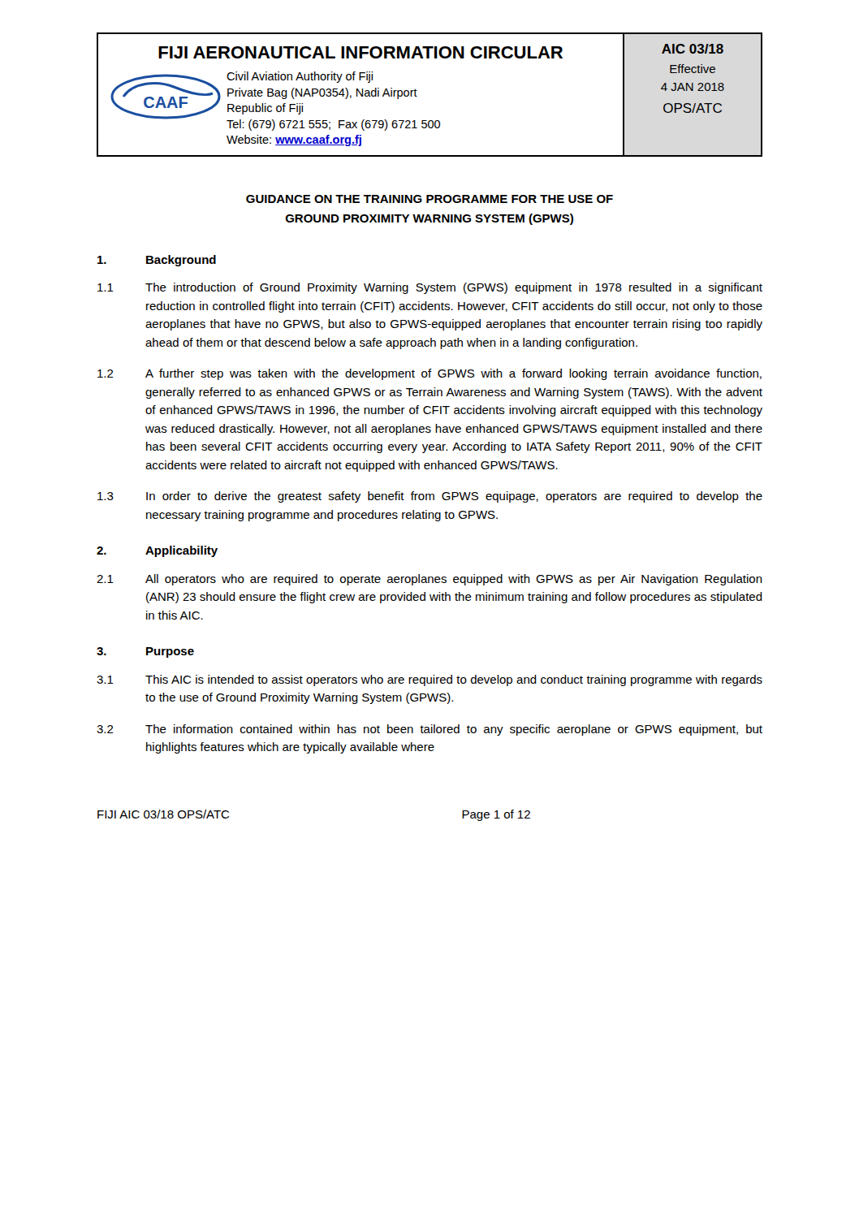FIJI AERONAUTICAL INFORMATION CIRCULAR
CAAF
Civil Aviation Authority of Fiji
Private Bag (NAP0354), Nadi Airport
Republic of Fiji
Tel: (679) 6721 555; Fax (679) 6721 500
Website: www.caaf.org.fj
AIC 03/18
Effective
4 JAN 2018
OPS/ATC
GUIDANCE ON THE TRAINING PROGRAMME FOR THE USE OF
GROUND PROXIMITY WARNING SYSTEM (GPWS)
1. Background
1.1 The introduction of Ground Proximity Warning System (GPWS) equipment in 1978 resulted in a significant reduction in controlled flight into terrain (CFIT) accidents. However, CFIT accidents do still occur, not only to those aeroplanes that have no GPWS, but also to GPWS-equipped aeroplanes that encounter terrain rising too rapidly ahead of them or that descend below a safe approach path when in a landing configuration.
1.2 A further step was taken with the development of GPWS with a forward looking terrain avoidance function, generally referred to as enhanced GPWS or as Terrain Awareness and Warning System (TAWS). With the advent of enhanced GPWS/TAWS in 1996, the number of CFIT accidents involving aircraft equipped with this technology was reduced drastically. However, not all aeroplanes have enhanced GPWS/TAWS equipment installed and there has been several CFIT accidents occurring every year. According to IATA Safety Report 2011, 90% of the CFIT accidents were related to aircraft not equipped with enhanced GPWS/TAWS.
1.3 In order to derive the greatest safety benefit from GPWS equipage, operators are required to develop the necessary training programme and procedures relating to GPWS.
2. Applicability
2.1 All operators who are required to operate aeroplanes equipped with GPWS as per Air Navigation Regulation (ANR) 23 should ensure the flight crew are provided with the minimum training and follow procedures as stipulated in this AIC.
3. Purpose
3.1 This AIC is intended to assist operators who are required to develop and conduct training programme with regards to the use of Ground Proximity Warning System (GPWS).
3.2 The information contained within has not been tailored to any specific aeroplane or GPWS equipment, but highlights features which are typically available where
FIJI AIC 03/18 OPS/ATC
Page 1 of 12